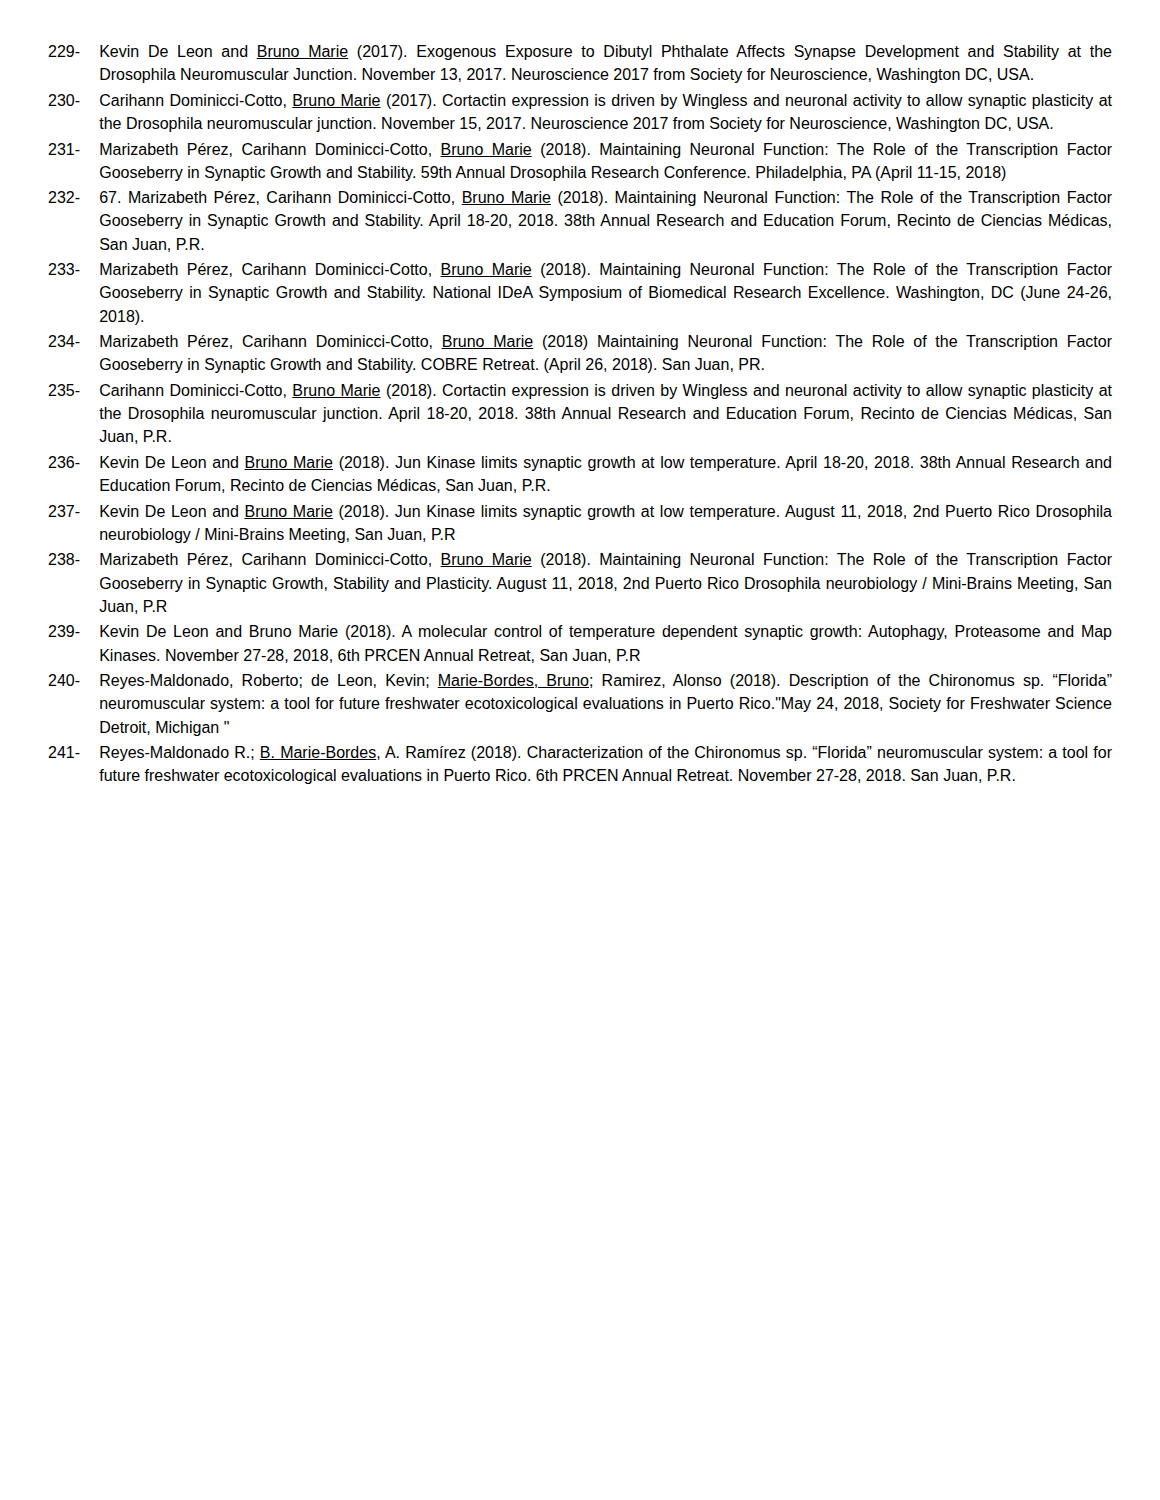229- Kevin De Leon and Bruno Marie (2017). Exogenous Exposure to Dibutyl Phthalate Affects Synapse Development and Stability at the Drosophila Neuromuscular Junction. November 13, 2017. Neuroscience 2017 from Society for Neuroscience, Washington DC, USA.
230- Carihann Dominicci-Cotto, Bruno Marie (2017). Cortactin expression is driven by Wingless and neuronal activity to allow synaptic plasticity at the Drosophila neuromuscular junction. November 15, 2017. Neuroscience 2017 from Society for Neuroscience, Washington DC, USA.
231- Marizabeth Pérez, Carihann Dominicci-Cotto, Bruno Marie (2018). Maintaining Neuronal Function: The Role of the Transcription Factor Gooseberry in Synaptic Growth and Stability. 59th Annual Drosophila Research Conference. Philadelphia, PA (April 11-15, 2018)
232- 67. Marizabeth Pérez, Carihann Dominicci-Cotto, Bruno Marie (2018). Maintaining Neuronal Function: The Role of the Transcription Factor Gooseberry in Synaptic Growth and Stability. April 18-20, 2018. 38th Annual Research and Education Forum, Recinto de Ciencias Médicas, San Juan, P.R.
233- Marizabeth Pérez, Carihann Dominicci-Cotto, Bruno Marie (2018). Maintaining Neuronal Function: The Role of the Transcription Factor Gooseberry in Synaptic Growth and Stability. National IDeA Symposium of Biomedical Research Excellence. Washington, DC (June 24-26, 2018).
234- Marizabeth Pérez, Carihann Dominicci-Cotto, Bruno Marie (2018) Maintaining Neuronal Function: The Role of the Transcription Factor Gooseberry in Synaptic Growth and Stability. COBRE Retreat. (April 26, 2018). San Juan, PR.
235- Carihann Dominicci-Cotto, Bruno Marie (2018). Cortactin expression is driven by Wingless and neuronal activity to allow synaptic plasticity at the Drosophila neuromuscular junction. April 18-20, 2018. 38th Annual Research and Education Forum, Recinto de Ciencias Médicas, San Juan, P.R.
236- Kevin De Leon and Bruno Marie (2018). Jun Kinase limits synaptic growth at low temperature. April 18-20, 2018. 38th Annual Research and Education Forum, Recinto de Ciencias Médicas, San Juan, P.R.
237- Kevin De Leon and Bruno Marie (2018). Jun Kinase limits synaptic growth at low temperature. August 11, 2018, 2nd Puerto Rico Drosophila neurobiology / Mini-Brains Meeting, San Juan, P.R
238- Marizabeth Pérez, Carihann Dominicci-Cotto, Bruno Marie (2018). Maintaining Neuronal Function: The Role of the Transcription Factor Gooseberry in Synaptic Growth, Stability and Plasticity. August 11, 2018, 2nd Puerto Rico Drosophila neurobiology / Mini-Brains Meeting, San Juan, P.R
239- Kevin De Leon and Bruno Marie (2018). A molecular control of temperature dependent synaptic growth: Autophagy, Proteasome and Map Kinases. November 27-28, 2018, 6th PRCEN Annual Retreat, San Juan, P.R
240- Reyes-Maldonado, Roberto; de Leon, Kevin; Marie-Bordes, Bruno; Ramirez, Alonso (2018). Description of the Chironomus sp. “Florida” neuromuscular system: a tool for future freshwater ecotoxicological evaluations in Puerto Rico."May 24, 2018, Society for Freshwater Science Detroit, Michigan "
241- Reyes-Maldonado R.; B. Marie-Bordes, A. Ramírez (2018). Characterization of the Chironomus sp. “Florida” neuromuscular system: a tool for future freshwater ecotoxicological evaluations in Puerto Rico. 6th PRCEN Annual Retreat. November 27-28, 2018. San Juan, P.R.